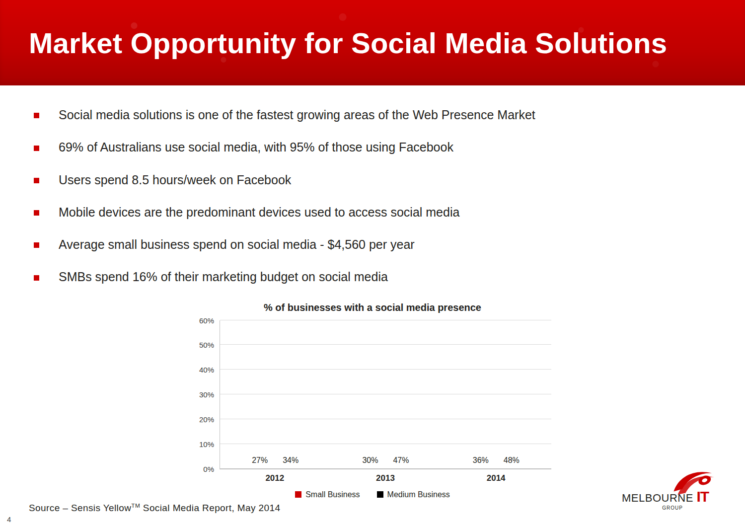Market Opportunity for Social Media Solutions
Social media solutions is one of the fastest growing areas of the Web Presence Market
69% of Australians use social media, with 95% of those using Facebook
Users spend 8.5 hours/week on Facebook
Mobile devices are the predominant devices used to access social media
Average small business spend on social media - $4,560 per year
SMBs spend 16% of their marketing budget on social media
% of businesses with a social media presence
0% 10% 20% 30% 40% 50% 60%
27%
34%
30%
47%
36%
48%
2012
2013
2014
Small Business Medium Business
Source – Sensis YellowTM Social Media Report, May 2014
4
MELBOURNE IT GROUP